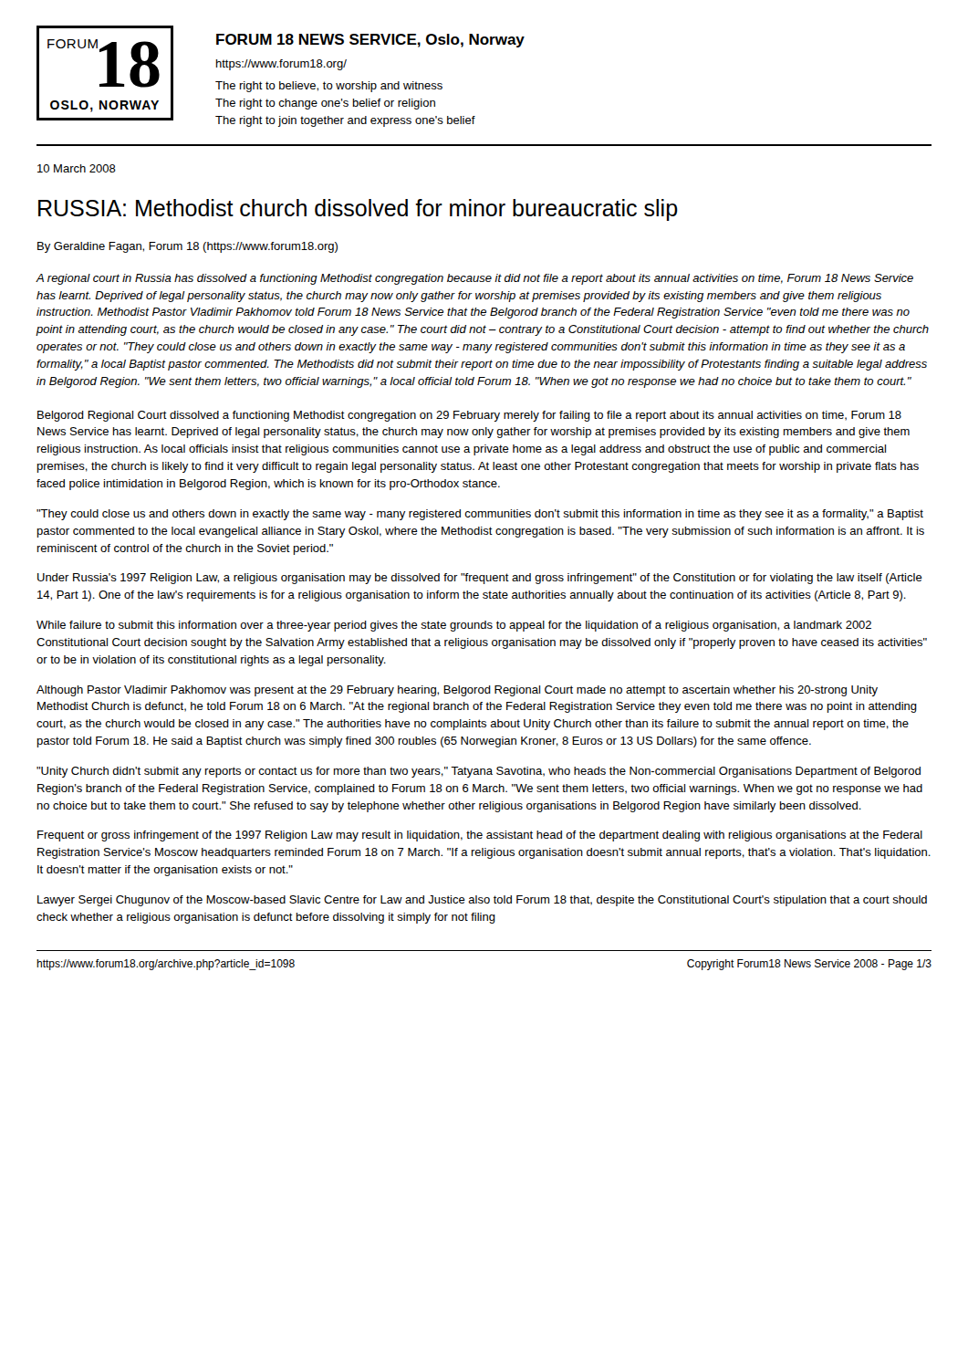FORUM 18 OSLO, NORWAY
FORUM 18 NEWS SERVICE, Oslo, Norway
https://www.forum18.org/
The right to believe, to worship and witness
The right to change one's belief or religion
The right to join together and express one's belief
10 March 2008
RUSSIA: Methodist church dissolved for minor bureaucratic slip
By Geraldine Fagan, Forum 18 (https://www.forum18.org)
A regional court in Russia has dissolved a functioning Methodist congregation because it did not file a report about its annual activities on time, Forum 18 News Service has learnt. Deprived of legal personality status, the church may now only gather for worship at premises provided by its existing members and give them religious instruction. Methodist Pastor Vladimir Pakhomov told Forum 18 News Service that the Belgorod branch of the Federal Registration Service "even told me there was no point in attending court, as the church would be closed in any case." The court did not – contrary to a Constitutional Court decision - attempt to find out whether the church operates or not. "They could close us and others down in exactly the same way - many registered communities don't submit this information in time as they see it as a formality," a local Baptist pastor commented. The Methodists did not submit their report on time due to the near impossibility of Protestants finding a suitable legal address in Belgorod Region. "We sent them letters, two official warnings," a local official told Forum 18. "When we got no response we had no choice but to take them to court."
Belgorod Regional Court dissolved a functioning Methodist congregation on 29 February merely for failing to file a report about its annual activities on time, Forum 18 News Service has learnt. Deprived of legal personality status, the church may now only gather for worship at premises provided by its existing members and give them religious instruction. As local officials insist that religious communities cannot use a private home as a legal address and obstruct the use of public and commercial premises, the church is likely to find it very difficult to regain legal personality status. At least one other Protestant congregation that meets for worship in private flats has faced police intimidation in Belgorod Region, which is known for its pro-Orthodox stance.
"They could close us and others down in exactly the same way - many registered communities don't submit this information in time as they see it as a formality," a Baptist pastor commented to the local evangelical alliance in Stary Oskol, where the Methodist congregation is based. "The very submission of such information is an affront. It is reminiscent of control of the church in the Soviet period."
Under Russia's 1997 Religion Law, a religious organisation may be dissolved for "frequent and gross infringement" of the Constitution or for violating the law itself (Article 14, Part 1). One of the law's requirements is for a religious organisation to inform the state authorities annually about the continuation of its activities (Article 8, Part 9).
While failure to submit this information over a three-year period gives the state grounds to appeal for the liquidation of a religious organisation, a landmark 2002 Constitutional Court decision sought by the Salvation Army established that a religious organisation may be dissolved only if "properly proven to have ceased its activities" or to be in violation of its constitutional rights as a legal personality.
Although Pastor Vladimir Pakhomov was present at the 29 February hearing, Belgorod Regional Court made no attempt to ascertain whether his 20-strong Unity Methodist Church is defunct, he told Forum 18 on 6 March. "At the regional branch of the Federal Registration Service they even told me there was no point in attending court, as the church would be closed in any case." The authorities have no complaints about Unity Church other than its failure to submit the annual report on time, the pastor told Forum 18. He said a Baptist church was simply fined 300 roubles (65 Norwegian Kroner, 8 Euros or 13 US Dollars) for the same offence.
"Unity Church didn't submit any reports or contact us for more than two years," Tatyana Savotina, who heads the Non-commercial Organisations Department of Belgorod Region's branch of the Federal Registration Service, complained to Forum 18 on 6 March. "We sent them letters, two official warnings. When we got no response we had no choice but to take them to court." She refused to say by telephone whether other religious organisations in Belgorod Region have similarly been dissolved.
Frequent or gross infringement of the 1997 Religion Law may result in liquidation, the assistant head of the department dealing with religious organisations at the Federal Registration Service's Moscow headquarters reminded Forum 18 on 7 March. "If a religious organisation doesn't submit annual reports, that's a violation. That's liquidation. It doesn't matter if the organisation exists or not."
Lawyer Sergei Chugunov of the Moscow-based Slavic Centre for Law and Justice also told Forum 18 that, despite the Constitutional Court's stipulation that a court should check whether a religious organisation is defunct before dissolving it simply for not filing
https://www.forum18.org/archive.php?article_id=1098
Copyright Forum18 News Service 2008 - Page 1/3